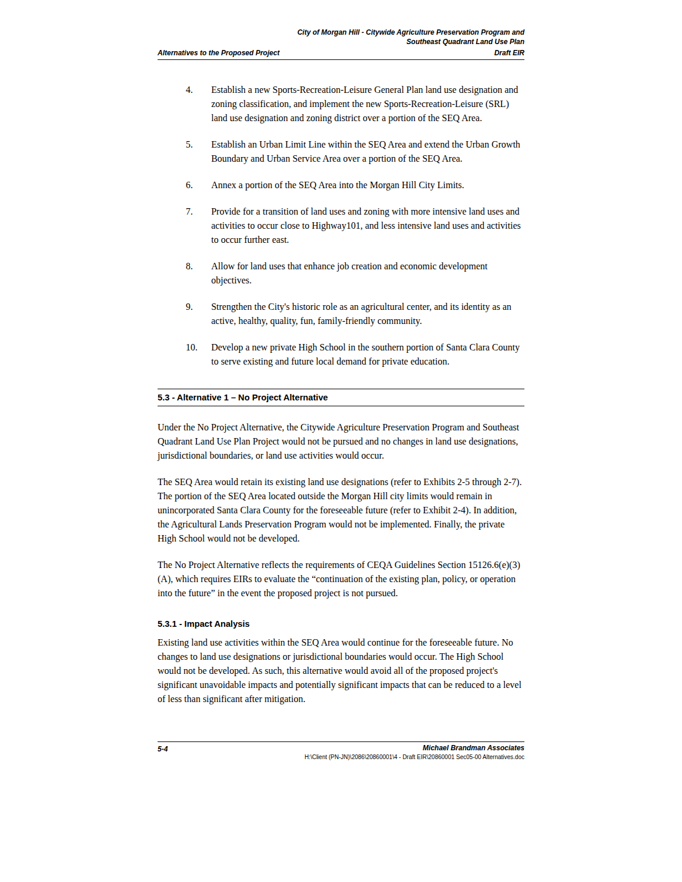City of Morgan Hill - Citywide Agriculture Preservation Program and
Southeast Quadrant Land Use Plan
Alternatives to the Proposed Project Draft EIR
4. Establish a new Sports-Recreation-Leisure General Plan land use designation and zoning classification, and implement the new Sports-Recreation-Leisure (SRL) land use designation and zoning district over a portion of the SEQ Area.
5. Establish an Urban Limit Line within the SEQ Area and extend the Urban Growth Boundary and Urban Service Area over a portion of the SEQ Area.
6. Annex a portion of the SEQ Area into the Morgan Hill City Limits.
7. Provide for a transition of land uses and zoning with more intensive land uses and activities to occur close to Highway101, and less intensive land uses and activities to occur further east.
8. Allow for land uses that enhance job creation and economic development objectives.
9. Strengthen the City's historic role as an agricultural center, and its identity as an active, healthy, quality, fun, family-friendly community.
10. Develop a new private High School in the southern portion of Santa Clara County to serve existing and future local demand for private education.
5.3 - Alternative 1 – No Project Alternative
Under the No Project Alternative, the Citywide Agriculture Preservation Program and Southeast Quadrant Land Use Plan Project would not be pursued and no changes in land use designations, jurisdictional boundaries, or land use activities would occur.
The SEQ Area would retain its existing land use designations (refer to Exhibits 2-5 through 2-7). The portion of the SEQ Area located outside the Morgan Hill city limits would remain in unincorporated Santa Clara County for the foreseeable future (refer to Exhibit 2-4). In addition, the Agricultural Lands Preservation Program would not be implemented. Finally, the private High School would not be developed.
The No Project Alternative reflects the requirements of CEQA Guidelines Section 15126.6(e)(3)(A), which requires EIRs to evaluate the “continuation of the existing plan, policy, or operation into the future” in the event the proposed project is not pursued.
5.3.1 - Impact Analysis
Existing land use activities within the SEQ Area would continue for the foreseeable future. No changes to land use designations or jurisdictional boundaries would occur. The High School would not be developed. As such, this alternative would avoid all of the proposed project's significant unavoidable impacts and potentially significant impacts that can be reduced to a level of less than significant after mitigation.
5-4
Michael Brandman Associates
H:\Client (PN-JN)\2086\20860001\4 - Draft EIR\20860001 Sec05-00 Alternatives.doc